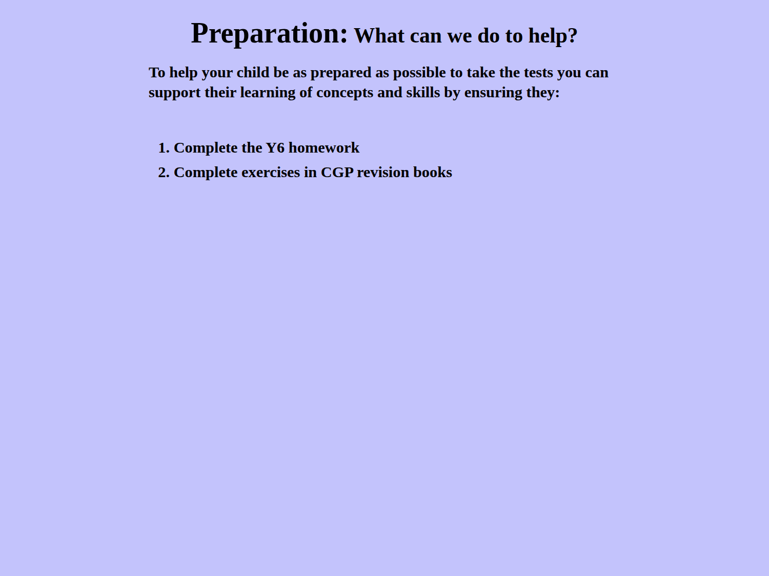Preparation: What can we do to help?
To help your child be as prepared as possible to take the tests you can support their learning of concepts and skills by ensuring they:
Complete the Y6 homework
Complete exercises in CGP revision books